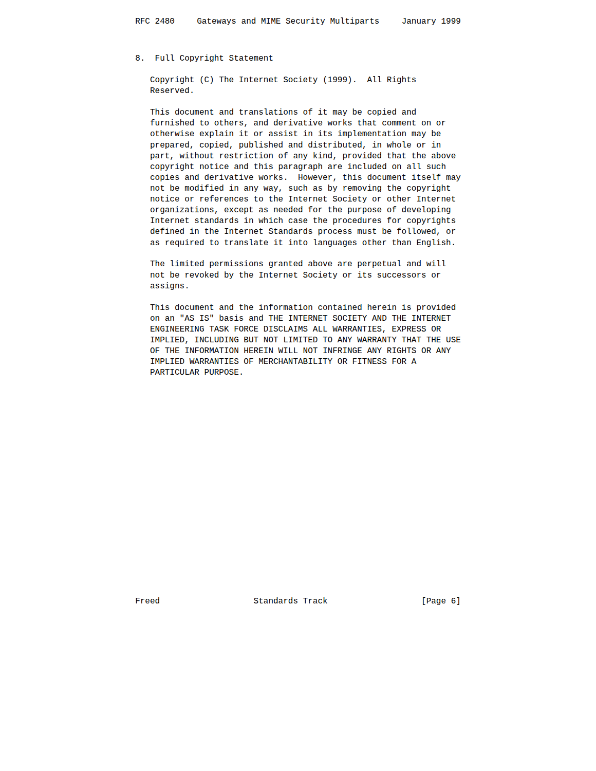RFC 2480 Gateways and MIME Security Multiparts January 1999
8. Full Copyright Statement
Copyright (C) The Internet Society (1999). All Rights Reserved.
This document and translations of it may be copied and furnished to others, and derivative works that comment on or otherwise explain it or assist in its implementation may be prepared, copied, published and distributed, in whole or in part, without restriction of any kind, provided that the above copyright notice and this paragraph are included on all such copies and derivative works. However, this document itself may not be modified in any way, such as by removing the copyright notice or references to the Internet Society or other Internet organizations, except as needed for the purpose of developing Internet standards in which case the procedures for copyrights defined in the Internet Standards process must be followed, or as required to translate it into languages other than English.
The limited permissions granted above are perpetual and will not be revoked by the Internet Society or its successors or assigns.
This document and the information contained herein is provided on an "AS IS" basis and THE INTERNET SOCIETY AND THE INTERNET ENGINEERING TASK FORCE DISCLAIMS ALL WARRANTIES, EXPRESS OR IMPLIED, INCLUDING BUT NOT LIMITED TO ANY WARRANTY THAT THE USE OF THE INFORMATION HEREIN WILL NOT INFRINGE ANY RIGHTS OR ANY IMPLIED WARRANTIES OF MERCHANTABILITY OR FITNESS FOR A PARTICULAR PURPOSE.
Freed Standards Track [Page 6]